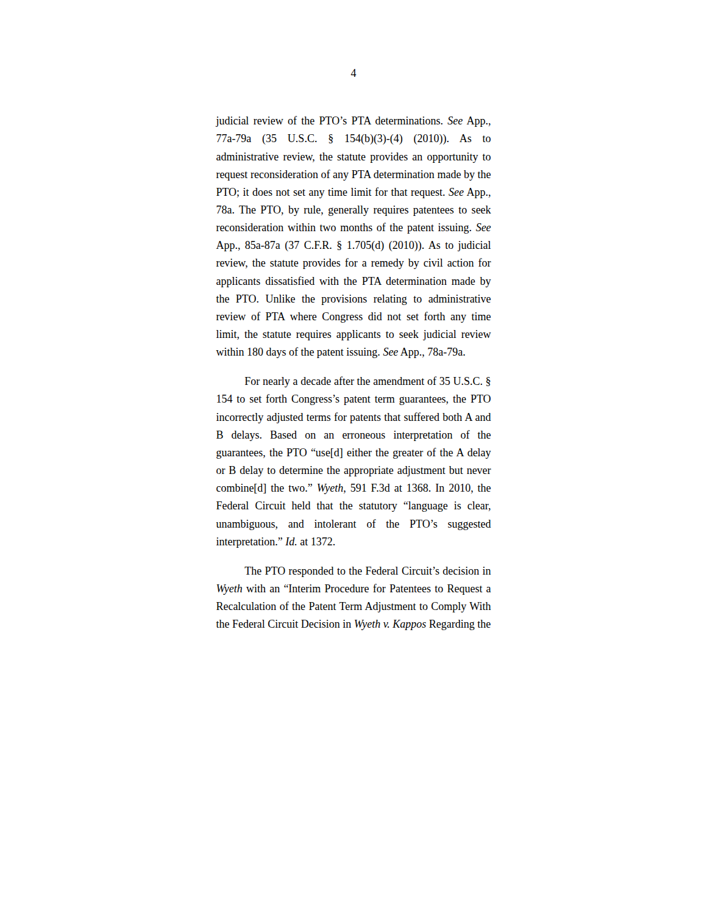4
judicial review of the PTO’s PTA determinations. See App., 77a-79a (35 U.S.C. § 154(b)(3)-(4) (2010)). As to administrative review, the statute provides an opportunity to request reconsideration of any PTA determination made by the PTO; it does not set any time limit for that request. See App., 78a. The PTO, by rule, generally requires patentees to seek reconsideration within two months of the patent issuing. See App., 85a-87a (37 C.F.R. § 1.705(d) (2010)). As to judicial review, the statute provides for a remedy by civil action for applicants dissatisfied with the PTA determination made by the PTO. Unlike the provisions relating to administrative review of PTA where Congress did not set forth any time limit, the statute requires applicants to seek judicial review within 180 days of the patent issuing. See App., 78a-79a.
For nearly a decade after the amendment of 35 U.S.C. § 154 to set forth Congress’s patent term guarantees, the PTO incorrectly adjusted terms for patents that suffered both A and B delays. Based on an erroneous interpretation of the guarantees, the PTO “use[d] either the greater of the A delay or B delay to determine the appropriate adjustment but never combine[d] the two.” Wyeth, 591 F.3d at 1368. In 2010, the Federal Circuit held that the statutory “language is clear, unambiguous, and intolerant of the PTO’s suggested interpretation.” Id. at 1372.
The PTO responded to the Federal Circuit’s decision in Wyeth with an “Interim Procedure for Patentees to Request a Recalculation of the Patent Term Adjustment to Comply With the Federal Circuit Decision in Wyeth v. Kappos Regarding the